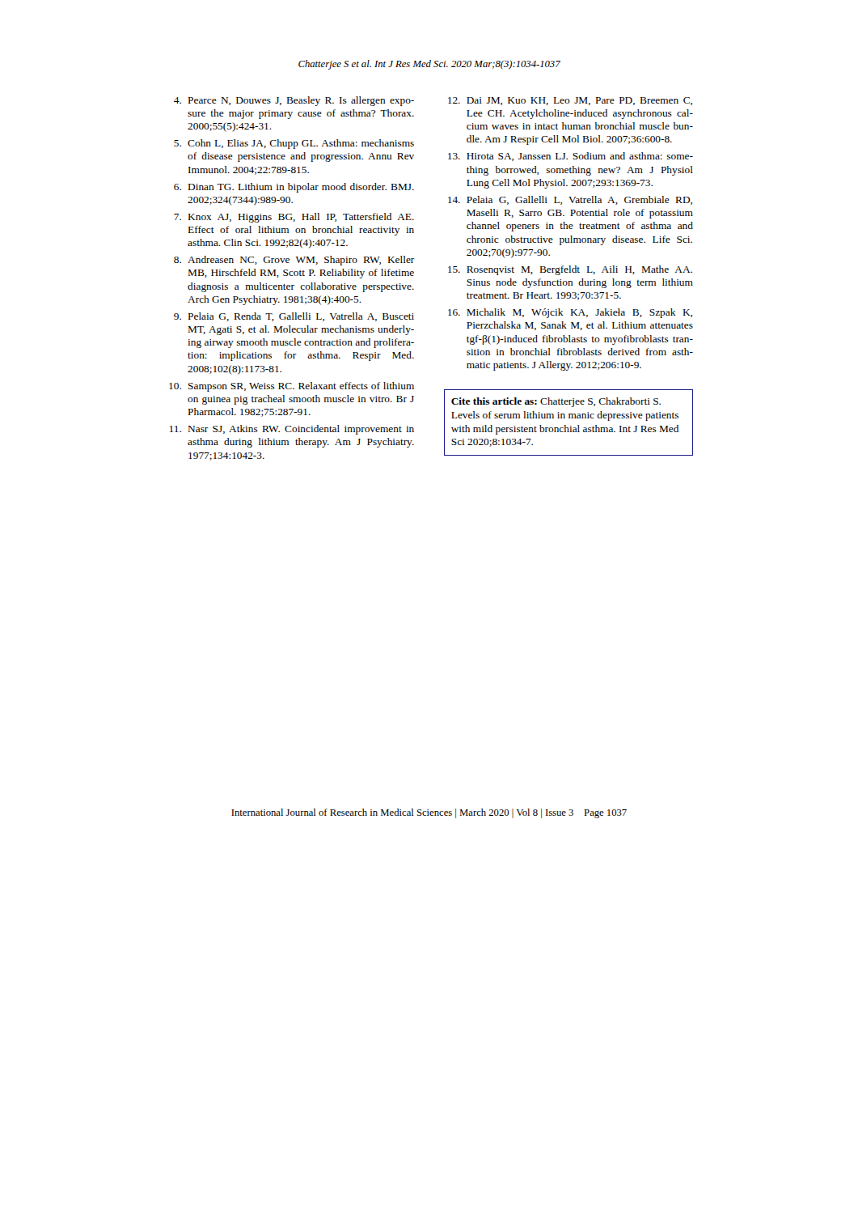Chatterjee S et al. Int J Res Med Sci. 2020 Mar;8(3):1034-1037
4. Pearce N, Douwes J, Beasley R. Is allergen exposure the major primary cause of asthma? Thorax. 2000;55(5):424-31.
5. Cohn L, Elias JA, Chupp GL. Asthma: mechanisms of disease persistence and progression. Annu Rev Immunol. 2004;22:789-815.
6. Dinan TG. Lithium in bipolar mood disorder. BMJ. 2002;324(7344):989-90.
7. Knox AJ, Higgins BG, Hall IP, Tattersfield AE. Effect of oral lithium on bronchial reactivity in asthma. Clin Sci. 1992;82(4):407-12.
8. Andreasen NC, Grove WM, Shapiro RW, Keller MB, Hirschfeld RM, Scott P. Reliability of lifetime diagnosis a multicenter collaborative perspective. Arch Gen Psychiatry. 1981;38(4):400-5.
9. Pelaia G, Renda T, Gallelli L, Vatrella A, Busceti MT, Agati S, et al. Molecular mechanisms underlying airway smooth muscle contraction and proliferation: implications for asthma. Respir Med. 2008;102(8):1173-81.
10. Sampson SR, Weiss RC. Relaxant effects of lithium on guinea pig tracheal smooth muscle in vitro. Br J Pharmacol. 1982;75:287-91.
11. Nasr SJ, Atkins RW. Coincidental improvement in asthma during lithium therapy. Am J Psychiatry. 1977;134:1042-3.
12. Dai JM, Kuo KH, Leo JM, Pare PD, Breemen C, Lee CH. Acetylcholine-induced asynchronous calcium waves in intact human bronchial muscle bundle. Am J Respir Cell Mol Biol. 2007;36:600-8.
13. Hirota SA, Janssen LJ. Sodium and asthma: something borrowed, something new? Am J Physiol Lung Cell Mol Physiol. 2007;293:1369-73.
14. Pelaia G, Gallelli L, Vatrella A, Grembiale RD, Maselli R, Sarro GB. Potential role of potassium channel openers in the treatment of asthma and chronic obstructive pulmonary disease. Life Sci. 2002;70(9):977-90.
15. Rosenqvist M, Bergfeldt L, Aili H, Mathe AA. Sinus node dysfunction during long term lithium treatment. Br Heart. 1993;70:371-5.
16. Michalik M, Wójcik KA, Jakieła B, Szpak K, Pierzchalska M, Sanak M, et al. Lithium attenuates tgf-β(1)-induced fibroblasts to myofibroblasts transition in bronchial fibroblasts derived from asthmatic patients. J Allergy. 2012;206:10-9.
Cite this article as: Chatterjee S, Chakraborti S. Levels of serum lithium in manic depressive patients with mild persistent bronchial asthma. Int J Res Med Sci 2020;8:1034-7.
International Journal of Research in Medical Sciences | March 2020 | Vol 8 | Issue 3 Page 1037